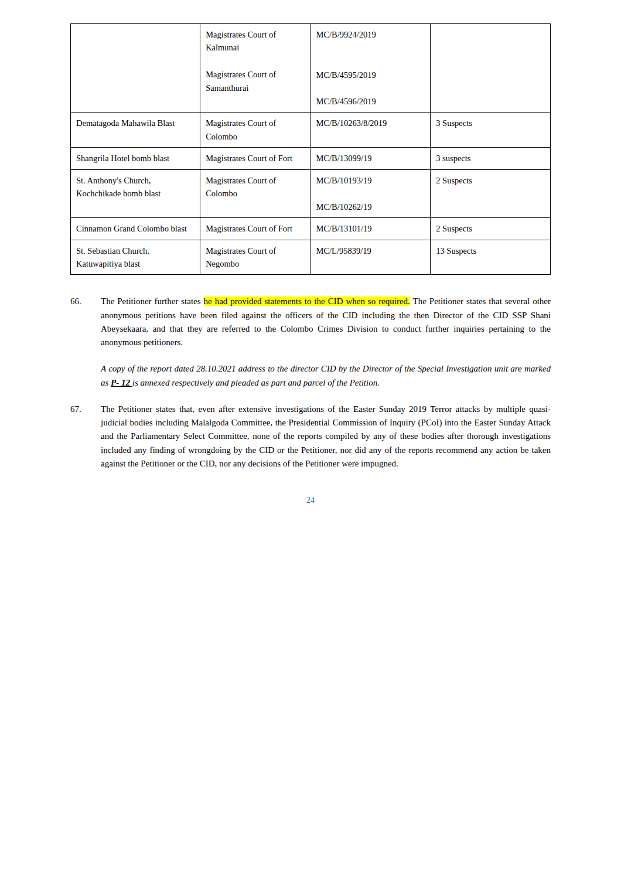| | Magistrates Court of Kalmunai Magistrates Court of Samanthurai | MC/B/9924/2019 MC/B/4595/2019 MC/B/4596/2019 | |
| Dematagoda Mahawila Blast | Magistrates Court of Colombo | MC/B/10263/8/2019 | 3 Suspects |
| Shangrila Hotel bomb blast | Magistrates Court of Fort | MC/B/13099/19 | 3 suspects |
| St. Anthony's Church, Kochchikade bomb blast | Magistrates Court of Colombo | MC/B/10193/19 MC/B/10262/19 | 2 Suspects |
| Cinnamon Grand Colombo blast | Magistrates Court of Fort | MC/B/13101/19 | 2 Suspects |
| St. Sebastian Church, Katuwapitiya blast | Magistrates Court of Negombo | MC/L/95839/19 | 13 Suspects |
66. The Petitioner further states he had provided statements to the CID when so required. The Petitioner states that several other anonymous petitions have been filed against the officers of the CID including the then Director of the CID SSP Shani Abeysekaara, and that they are referred to the Colombo Crimes Division to conduct further inquiries pertaining to the anonymous petitioners.
A copy of the report dated 28.10.2021 address to the director CID by the Director of the Special Investigation unit are marked as P- 12 is annexed respectively and pleaded as part and parcel of the Petition.
67. The Petitioner states that, even after extensive investigations of the Easter Sunday 2019 Terror attacks by multiple quasi-judicial bodies including Malalgoda Committee, the Presidential Commission of Inquiry (PCoI) into the Easter Sunday Attack and the Parliamentary Select Committee, none of the reports compiled by any of these bodies after thorough investigations included any finding of wrongdoing by the CID or the Petitioner, nor did any of the reports recommend any action be taken against the Petitioner or the CID, nor any decisions of the Petitioner were impugned.
24